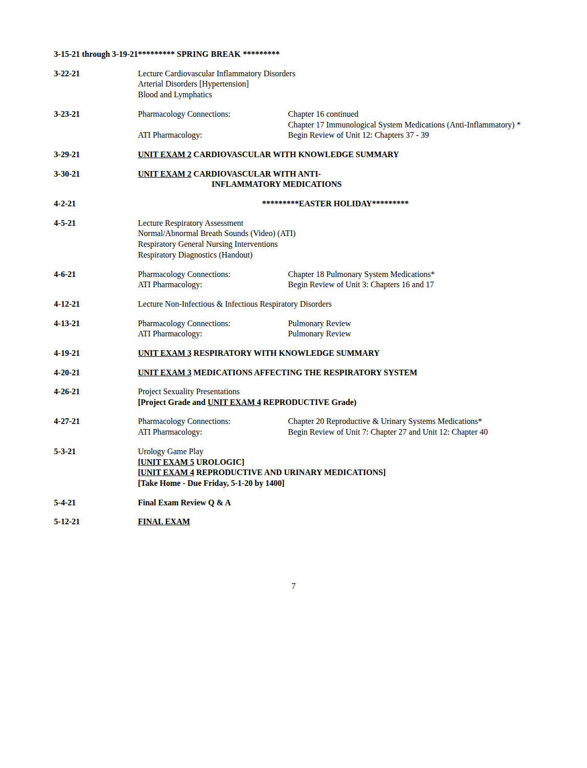| 3-15-21 through 3-19-21 | ********* SPRING BREAK ********* |
| 3-22-21 | Lecture Cardiovascular Inflammatory Disorders Arterial Disorders [Hypertension] Blood and Lymphatics |
| 3-23-21 | / Pharmacology Connections: / Chapter 16 continued Chapter 17 Immunological System Medications (Anti-Inflammatory) * / / ATI Pharmacology: / Begin Review of Unit 12: Chapters 37 - 39 / |
| 3-29-21 | UNIT EXAM 2 CARDIOVASCULAR WITH KNOWLEDGE SUMMARY |
| 3-30-21 | UNIT EXAM 2 CARDIOVASCULAR WITH ANTI- INFLAMMATORY MEDICATIONS |
| 4-2-21 | *********EASTER HOLIDAY********* |
| 4-5-21 | Lecture Respiratory Assessment Normal/Abnormal Breath Sounds (Video) (ATI) Respiratory General Nursing Interventions Respiratory Diagnostics (Handout) |
| 4-6-21 | / Pharmacology Connections: / Chapter 18 Pulmonary System Medications* / / ATI Pharmacology: / Begin Review of Unit 3: Chapters 16 and 17 / |
| 4-12-21 | Lecture Non-Infectious & Infectious Respiratory Disorders |
| 4-13-21 | / Pharmacology Connections: / Pulmonary Review / / ATI Pharmacology: / Pulmonary Review / |
| 4-19-21 | UNIT EXAM 3 RESPIRATORY WITH KNOWLEDGE SUMMARY |
| 4-20-21 | UNIT EXAM 3 MEDICATIONS AFFECTING THE RESPIRATORY SYSTEM |
| 4-26-21 | Project Sexuality Presentations [Project Grade and UNIT EXAM 4 REPRODUCTIVE Grade) |
| 4-27-21 | / Pharmacology Connections: / Chapter 20 Reproductive & Urinary Systems Medications* / / ATI Pharmacology: / Begin Review of Unit 7: Chapter 27 and Unit 12: Chapter 40 / |
| 5-3-21 | Urology Game Play [ UNIT EXAM 5 UROLOGIC] [ UNIT EXAM 4 REPRODUCTIVE AND URINARY MEDICATIONS] [Take Home - Due Friday, 5-1-20 by 1400] |
| 5-4-21 | Final Exam Review Q & A |
| 5-12-21 | FINAL EXAM |
7